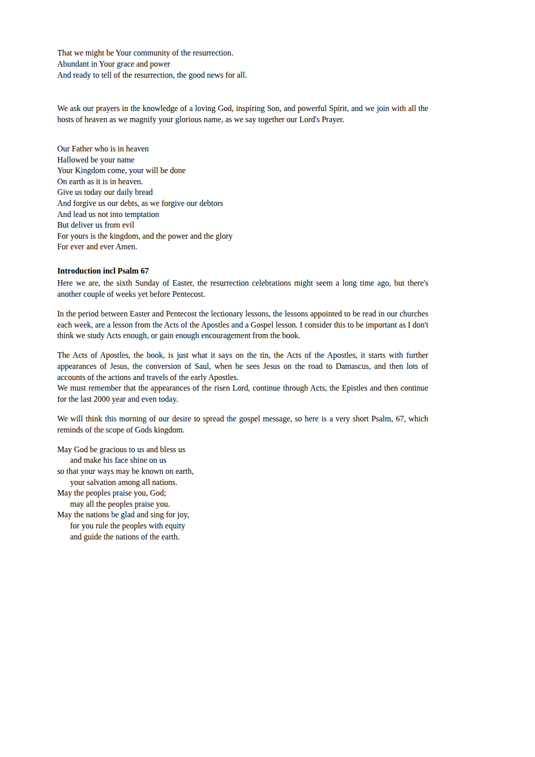That we might be Your community of the resurrection.
Abundant in Your grace and power
And ready to tell of the resurrection, the good news for all.
We ask our prayers in the knowledge of a loving God, inspiring Son, and powerful Spirit, and we join with all the hosts of heaven as we magnify your glorious name, as we say together our Lord's Prayer.
Our Father who is in heaven
Hallowed be your name
Your Kingdom come, your will be done
On earth as it is in heaven.
Give us today our daily bread
And forgive us our debts, as we forgive our debtors
And lead us not into temptation
But deliver us from evil
For yours is the kingdom, and the power and the glory
For ever and ever Amen.
Introduction incl Psalm 67
Here we are, the sixth Sunday of Easter, the resurrection celebrations might seem a long time ago, but there's another couple of weeks yet before Pentecost.
In the period between Easter and Pentecost the lectionary lessons, the lessons appointed to be read in our churches each week, are a lesson from the Acts of the Apostles and a Gospel lesson. I consider this to be important as I don't think we study Acts enough, or gain enough encouragement from the book.
The Acts of Apostles, the book, is just what it says on the tin, the Acts of the Apostles, it starts with further appearances of Jesus, the conversion of Saul, when he sees Jesus on the road to Damascus, and then lots of accounts of the actions and travels of the early Apostles.
We must remember that the appearances of the risen Lord, continue through Acts, the Epistles and then continue for the last 2000 year and even today.
We will think this morning of our desire to spread the gospel message, so here is a very short Psalm, 67, which reminds of the scope of Gods kingdom.
May God be gracious to us and bless us
and make his face shine on us
so that your ways may be known on earth,
your salvation among all nations.
May the peoples praise you, God;
may all the peoples praise you.
May the nations be glad and sing for joy,
for you rule the peoples with equity
and guide the nations of the earth.